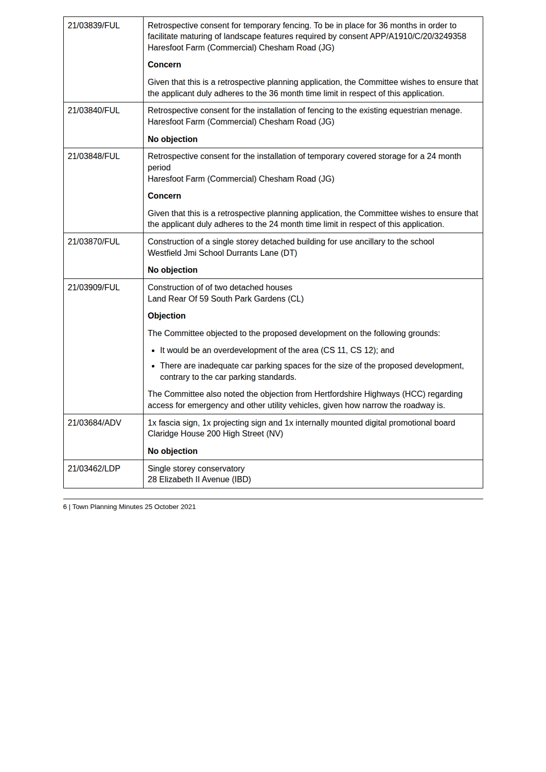| 21/03839/FUL | Retrospective consent for temporary fencing. To be in place for 36 months in order to facilitate maturing of landscape features required by consent APP/A1910/C/20/3249358 Haresfoot Farm (Commercial) Chesham Road (JG) Concern Given that this is a retrospective planning application, the Committee wishes to ensure that the applicant duly adheres to the 36 month time limit in respect of this application. |
| 21/03840/FUL | Retrospective consent for the installation of fencing to the existing equestrian menage. Haresfoot Farm (Commercial) Chesham Road (JG) No objection |
| 21/03848/FUL | Retrospective consent for the installation of temporary covered storage for a 24 month period Haresfoot Farm (Commercial) Chesham Road (JG) Concern Given that this is a retrospective planning application, the Committee wishes to ensure that the applicant duly adheres to the 24 month time limit in respect of this application. |
| 21/03870/FUL | Construction of a single storey detached building for use ancillary to the school Westfield Jmi School Durrants Lane (DT) No objection |
| 21/03909/FUL | Construction of of two detached houses Land Rear Of 59 South Park Gardens (CL) Objection The Committee objected to the proposed development on the following grounds: It would be an overdevelopment of the area (CS 11, CS 12); and There are inadequate car parking spaces for the size of the proposed development, contrary to the car parking standards. The Committee also noted the objection from Hertfordshire Highways (HCC) regarding access for emergency and other utility vehicles, given how narrow the roadway is. |
| 21/03684/ADV | 1x fascia sign, 1x projecting sign and 1x internally mounted digital promotional board Claridge House 200 High Street (NV) No objection |
| 21/03462/LDP | Single storey conservatory 28 Elizabeth II Avenue (IBD) |
6 | Town Planning Minutes 25 October 2021